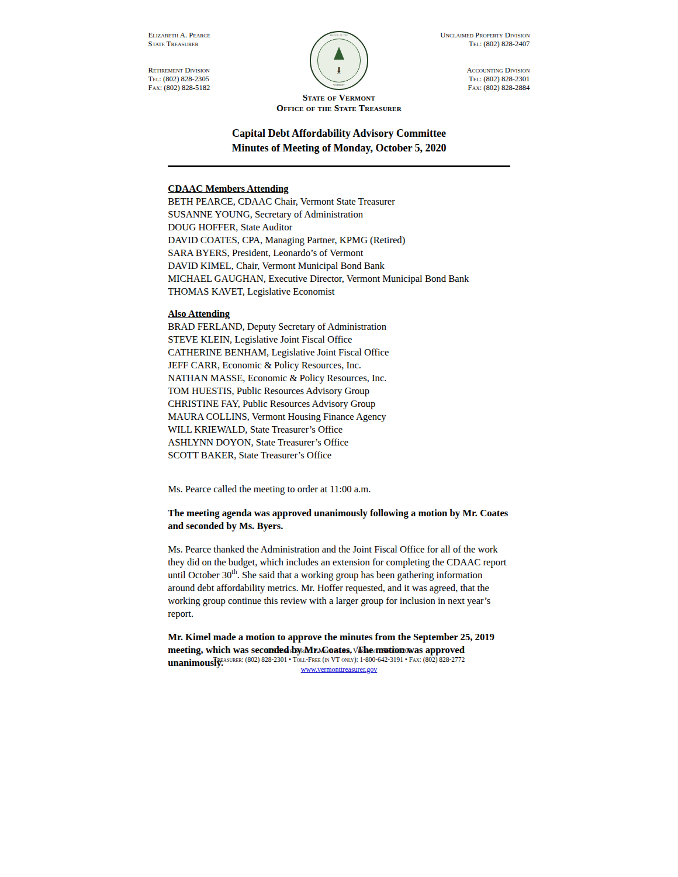| Elizabeth A. Pearce State Treasurer Retirement Division Tel: (802) 828-2305 Fax: (802) 828-5182 | Office of the ✕ Vermont State of Vermont Office of the State Treasurer | Unclaimed Property Division Tel: (802) 828-2407 Accounting Division Tel: (802) 828-2301 Fax: (802) 828-2884 |
Capital Debt Affordability Advisory Committee
Minutes of Meeting of Monday, October 5, 2020
CDAAC Members Attending
BETH PEARCE, CDAAC Chair, Vermont State Treasurer
SUSANNE YOUNG, Secretary of Administration
DOUG HOFFER, State Auditor
DAVID COATES, CPA, Managing Partner, KPMG (Retired)
SARA BYERS, President, Leonardo’s of Vermont
DAVID KIMEL, Chair, Vermont Municipal Bond Bank
MICHAEL GAUGHAN, Executive Director, Vermont Municipal Bond Bank
THOMAS KAVET, Legislative Economist
Also Attending
BRAD FERLAND, Deputy Secretary of Administration
STEVE KLEIN, Legislative Joint Fiscal Office
CATHERINE BENHAM, Legislative Joint Fiscal Office
JEFF CARR, Economic & Policy Resources, Inc.
NATHAN MASSE, Economic & Policy Resources, Inc.
TOM HUESTIS, Public Resources Advisory Group
CHRISTINE FAY, Public Resources Advisory Group
MAURA COLLINS, Vermont Housing Finance Agency
WILL KRIEWALD, State Treasurer’s Office
ASHLYNN DOYON, State Treasurer’s Office
SCOTT BAKER, State Treasurer’s Office
Ms. Pearce called the meeting to order at 11:00 a.m.
The meeting agenda was approved unanimously following a motion by Mr. Coates and seconded by Ms. Byers.
Ms. Pearce thanked the Administration and the Joint Fiscal Office for all of the work they did on the budget, which includes an extension for completing the CDAAC report until October 30th. She said that a working group has been gathering information around debt affordability metrics. Mr. Hoffer requested, and it was agreed, that the working group continue this review with a larger group for inclusion in next year’s report.
Mr. Kimel made a motion to approve the minutes from the September 25, 2019 meeting, which was seconded by Mr. Coates. The motion was approved unanimously.
109 State Street • Montpelier, Vermont 05609-6200
Treasurer: (802) 828-2301 • Toll-Free (in VT only): 1-800-642-3191 • Fax: (802) 828-2772
www.vermonttreasurer.gov